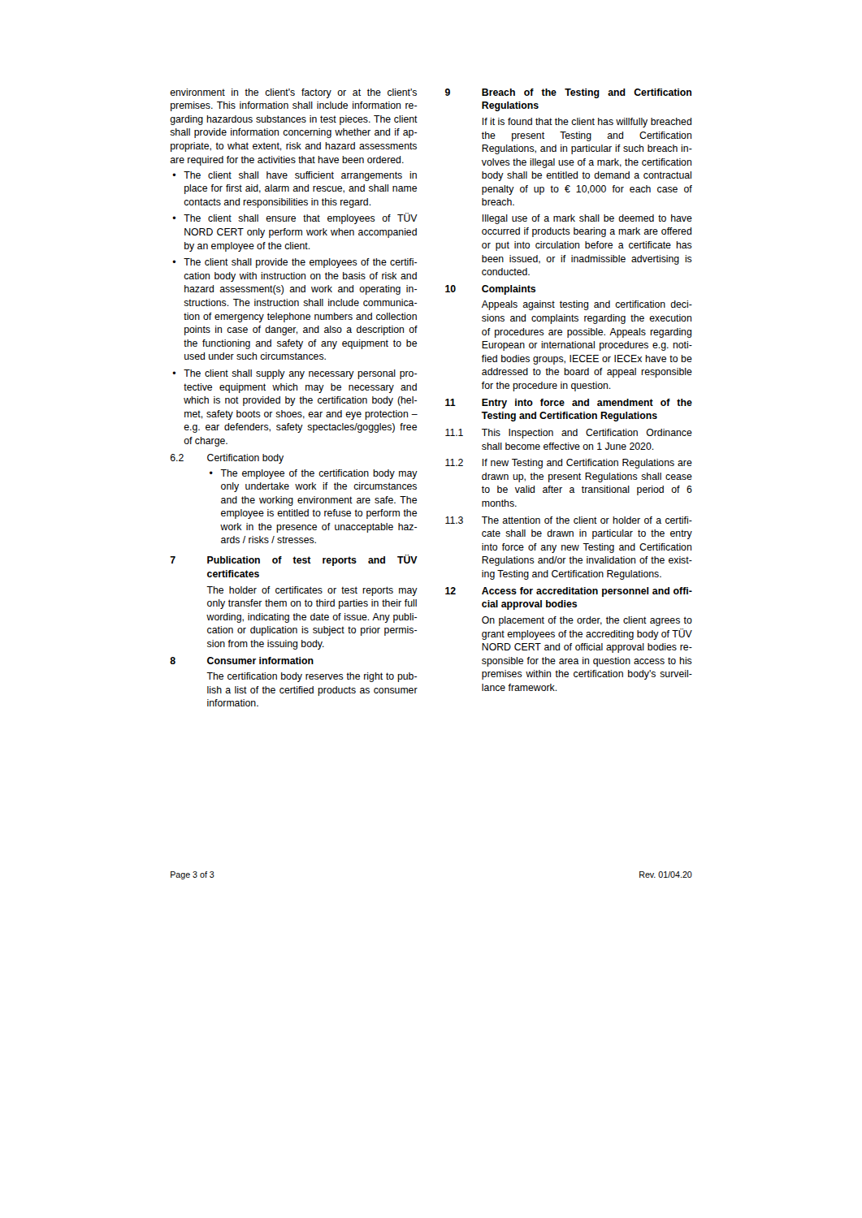environment in the client's factory or at the client's premises. This information shall include information regarding hazardous substances in test pieces. The client shall provide information concerning whether and if appropriate, to what extent, risk and hazard assessments are required for the activities that have been ordered.
The client shall have sufficient arrangements in place for first aid, alarm and rescue, and shall name contacts and responsibilities in this regard.
The client shall ensure that employees of TÜV NORD CERT only perform work when accompanied by an employee of the client.
The client shall provide the employees of the certification body with instruction on the basis of risk and hazard assessment(s) and work and operating instructions. The instruction shall include communication of emergency telephone numbers and collection points in case of danger, and also a description of the functioning and safety of any equipment to be used under such circumstances.
The client shall supply any necessary personal protective equipment which may be necessary and which is not provided by the certification body (helmet, safety boots or shoes, ear and eye protection – e.g. ear defenders, safety spectacles/goggles) free of charge.
6.2
Certification body
The employee of the certification body may only undertake work if the circumstances and the working environment are safe. The employee is entitled to refuse to perform the work in the presence of unacceptable hazards / risks / stresses.
7
Publication of test reports and TÜV certificates
The holder of certificates or test reports may only transfer them on to third parties in their full wording, indicating the date of issue. Any publication or duplication is subject to prior permission from the issuing body.
8
Consumer information
The certification body reserves the right to publish a list of the certified products as consumer information.
9
Breach of the Testing and Certification Regulations
If it is found that the client has willfully breached the present Testing and Certification Regulations, and in particular if such breach involves the illegal use of a mark, the certification body shall be entitled to demand a contractual penalty of up to € 10,000 for each case of breach.
Illegal use of a mark shall be deemed to have occurred if products bearing a mark are offered or put into circulation before a certificate has been issued, or if inadmissible advertising is conducted.
10
Complaints
Appeals against testing and certification decisions and complaints regarding the execution of procedures are possible. Appeals regarding European or international procedures e.g. notified bodies groups, IECEE or IECEx have to be addressed to the board of appeal responsible for the procedure in question.
11
Entry into force and amendment of the Testing and Certification Regulations
11.1
This Inspection and Certification Ordinance shall become effective on 1 June 2020.
11.2
If new Testing and Certification Regulations are drawn up, the present Regulations shall cease to be valid after a transitional period of 6 months.
11.3
The attention of the client or holder of a certificate shall be drawn in particular to the entry into force of any new Testing and Certification Regulations and/or the invalidation of the existing Testing and Certification Regulations.
12
Access for accreditation personnel and official approval bodies
On placement of the order, the client agrees to grant employees of the accrediting body of TÜV NORD CERT and of official approval bodies responsible for the area in question access to his premises within the certification body's surveillance framework.
Page 3 of 3 Rev. 01/04.20